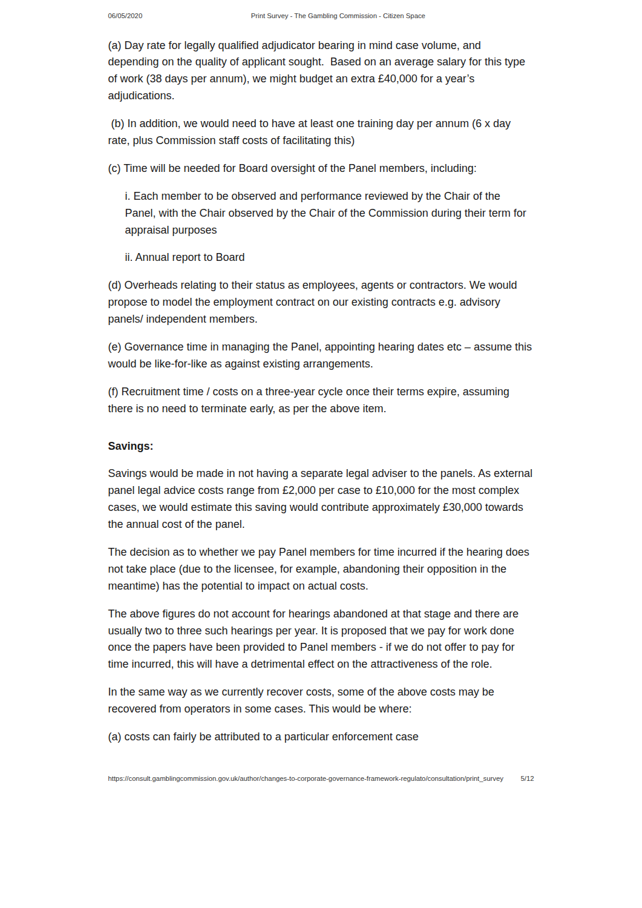06/05/2020 Print Survey - The Gambling Commission - Citizen Space
(a) Day rate for legally qualified adjudicator bearing in mind case volume, and depending on the quality of applicant sought. Based on an average salary for this type of work (38 days per annum), we might budget an extra £40,000 for a year’s adjudications.
(b) In addition, we would need to have at least one training day per annum (6 x day rate, plus Commission staff costs of facilitating this)
(c) Time will be needed for Board oversight of the Panel members, including:
i. Each member to be observed and performance reviewed by the Chair of the Panel, with the Chair observed by the Chair of the Commission during their term for appraisal purposes
ii. Annual report to Board
(d) Overheads relating to their status as employees, agents or contractors. We would propose to model the employment contract on our existing contracts e.g. advisory panels/ independent members.
(e) Governance time in managing the Panel, appointing hearing dates etc – assume this would be like-for-like as against existing arrangements.
(f) Recruitment time / costs on a three-year cycle once their terms expire, assuming there is no need to terminate early, as per the above item.
Savings:
Savings would be made in not having a separate legal adviser to the panels. As external panel legal advice costs range from £2,000 per case to £10,000 for the most complex cases, we would estimate this saving would contribute approximately £30,000 towards the annual cost of the panel.
The decision as to whether we pay Panel members for time incurred if the hearing does not take place (due to the licensee, for example, abandoning their opposition in the meantime) has the potential to impact on actual costs.
The above figures do not account for hearings abandoned at that stage and there are usually two to three such hearings per year. It is proposed that we pay for work done once the papers have been provided to Panel members - if we do not offer to pay for time incurred, this will have a detrimental effect on the attractiveness of the role.
In the same way as we currently recover costs, some of the above costs may be recovered from operators in some cases. This would be where:
(a) costs can fairly be attributed to a particular enforcement case
https://consult.gamblingcommission.gov.uk/author/changes-to-corporate-governance-framework-regulato/consultation/print_survey 5/12